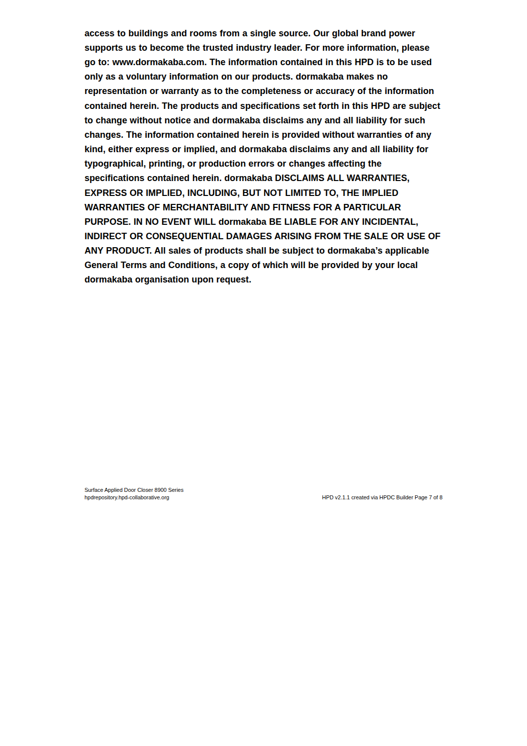access to buildings and rooms from a single source. Our global brand power supports us to become the trusted industry leader. For more information, please go to: www.dormakaba.com. The information contained in this HPD is to be used only as a voluntary information on our products. dormakaba makes no representation or warranty as to the completeness or accuracy of the information contained herein. The products and specifications set forth in this HPD are subject to change without notice and dormakaba disclaims any and all liability for such changes. The information contained herein is provided without warranties of any kind, either express or implied, and dormakaba disclaims any and all liability for typographical, printing, or production errors or changes affecting the specifications contained herein. dormakaba DISCLAIMS ALL WARRANTIES, EXPRESS OR IMPLIED, INCLUDING, BUT NOT LIMITED TO, THE IMPLIED WARRANTIES OF MERCHANTABILITY AND FITNESS FOR A PARTICULAR PURPOSE. IN NO EVENT WILL dormakaba BE LIABLE FOR ANY INCIDENTAL, INDIRECT OR CONSEQUENTIAL DAMAGES ARISING FROM THE SALE OR USE OF ANY PRODUCT. All sales of products shall be subject to dormakaba’s applicable General Terms and Conditions, a copy of which will be provided by your local dormakaba organisation upon request.
Surface Applied Door Closer 8900 Series
hpdrepository.hpd-collaborative.org
HPD v2.1.1 created via HPDC Builder Page 7 of 8